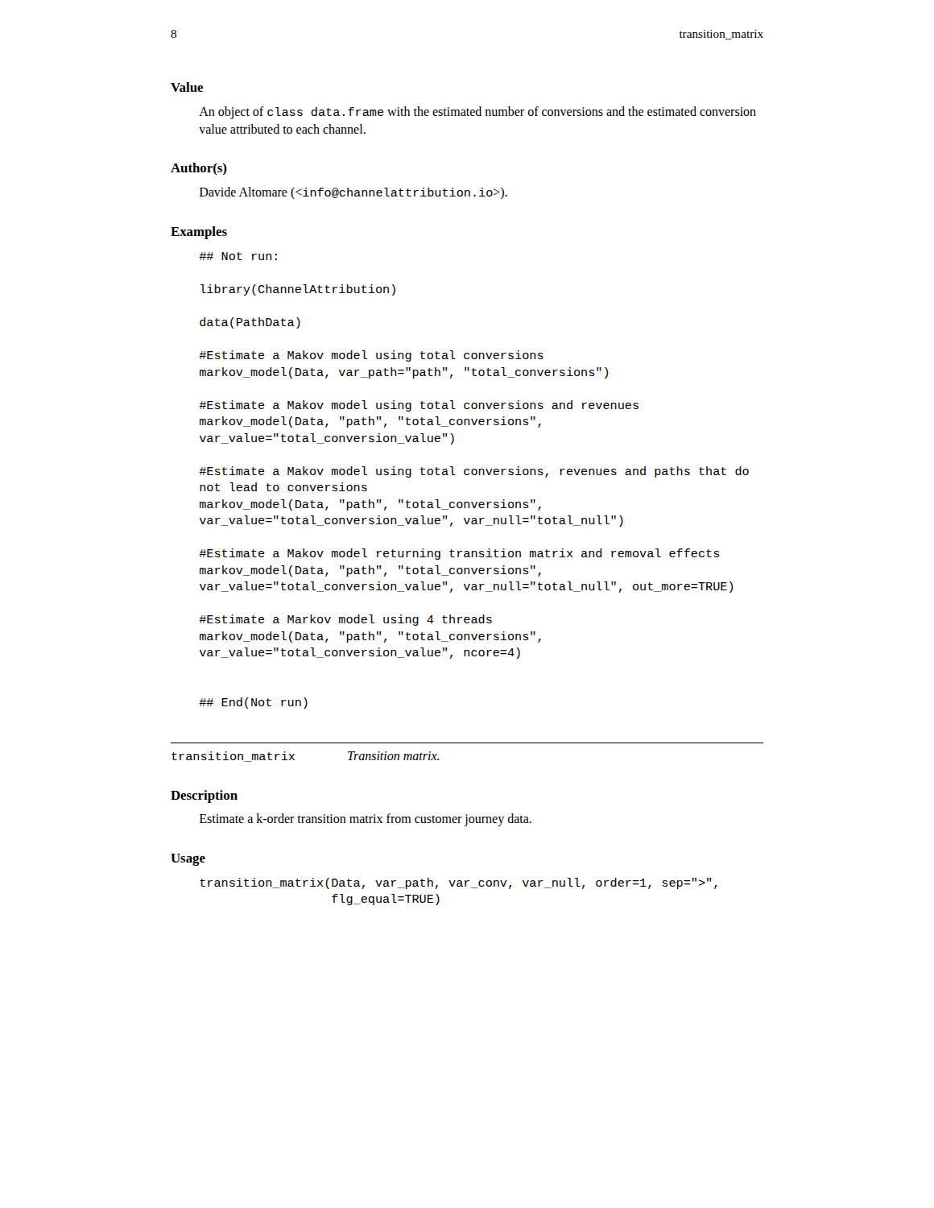8 transition_matrix
Value
An object of class data.frame with the estimated number of conversions and the estimated conversion value attributed to each channel.
Author(s)
Davide Altomare (<info@channelattribution.io>).
Examples
## Not run:

library(ChannelAttribution)

data(PathData)

#Estimate a Makov model using total conversions
markov_model(Data, var_path="path", "total_conversions")

#Estimate a Makov model using total conversions and revenues
markov_model(Data, "path", "total_conversions",
var_value="total_conversion_value")

#Estimate a Makov model using total conversions, revenues and paths that do not lead to conversions
markov_model(Data, "path", "total_conversions",
var_value="total_conversion_value", var_null="total_null")

#Estimate a Makov model returning transition matrix and removal effects
markov_model(Data, "path", "total_conversions",
var_value="total_conversion_value", var_null="total_null", out_more=TRUE)

#Estimate a Markov model using 4 threads
markov_model(Data, "path", "total_conversions",
var_value="total_conversion_value", ncore=4)


## End(Not run)
transition_matrix Transition matrix.
Description
Estimate a k-order transition matrix from customer journey data.
Usage
transition_matrix(Data, var_path, var_conv, var_null, order=1, sep=">",
                  flg_equal=TRUE)